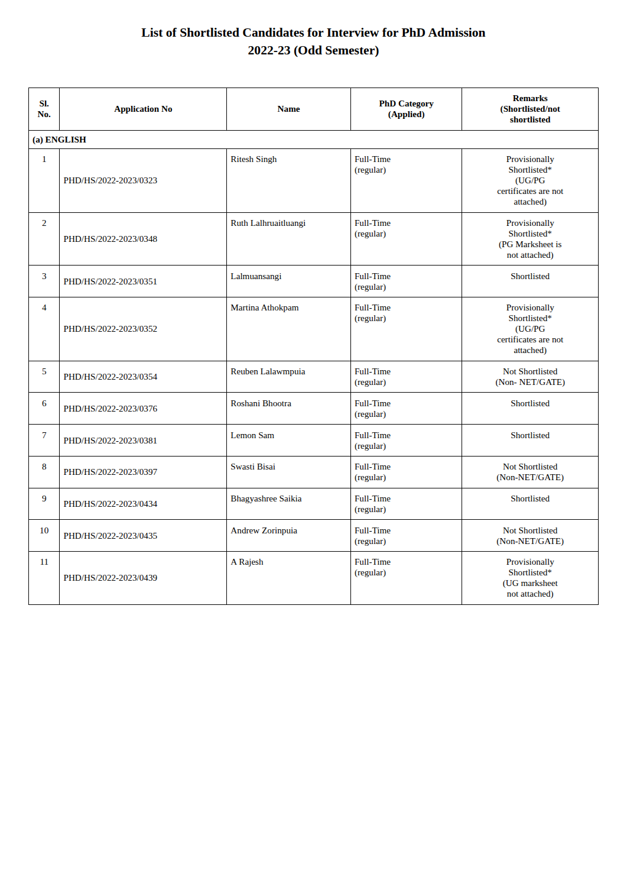List of Shortlisted Candidates for Interview for PhD Admission
2022-23 (Odd Semester)
| Sl. No. | Application No | Name | PhD Category (Applied) | Remarks (Shortlisted/not shortlisted |
| --- | --- | --- | --- | --- |
| (a) ENGLISH |
| 1 | PHD/HS/2022-2023/0323 | Ritesh Singh | Full-Time (regular) | Provisionally Shortlisted* (UG/PG certificates are not attached) |
| 2 | PHD/HS/2022-2023/0348 | Ruth Lalhruaitluangi | Full-Time (regular) | Provisionally Shortlisted* (PG Marksheet is not attached) |
| 3 | PHD/HS/2022-2023/0351 | Lalmuansangi | Full-Time (regular) | Shortlisted |
| 4 | PHD/HS/2022-2023/0352 | Martina Athokpam | Full-Time (regular) | Provisionally Shortlisted* (UG/PG certificates are not attached) |
| 5 | PHD/HS/2022-2023/0354 | Reuben Lalawmpuia | Full-Time (regular) | Not Shortlisted (Non- NET/GATE) |
| 6 | PHD/HS/2022-2023/0376 | Roshani Bhootra | Full-Time (regular) | Shortlisted |
| 7 | PHD/HS/2022-2023/0381 | Lemon Sam | Full-Time (regular) | Shortlisted |
| 8 | PHD/HS/2022-2023/0397 | Swasti Bisai | Full-Time (regular) | Not Shortlisted (Non-NET/GATE) |
| 9 | PHD/HS/2022-2023/0434 | Bhagyashree Saikia | Full-Time (regular) | Shortlisted |
| 10 | PHD/HS/2022-2023/0435 | Andrew Zorinpuia | Full-Time (regular) | Not Shortlisted (Non-NET/GATE) |
| 11 | PHD/HS/2022-2023/0439 | A Rajesh | Full-Time (regular) | Provisionally Shortlisted* (UG marksheet not attached) |